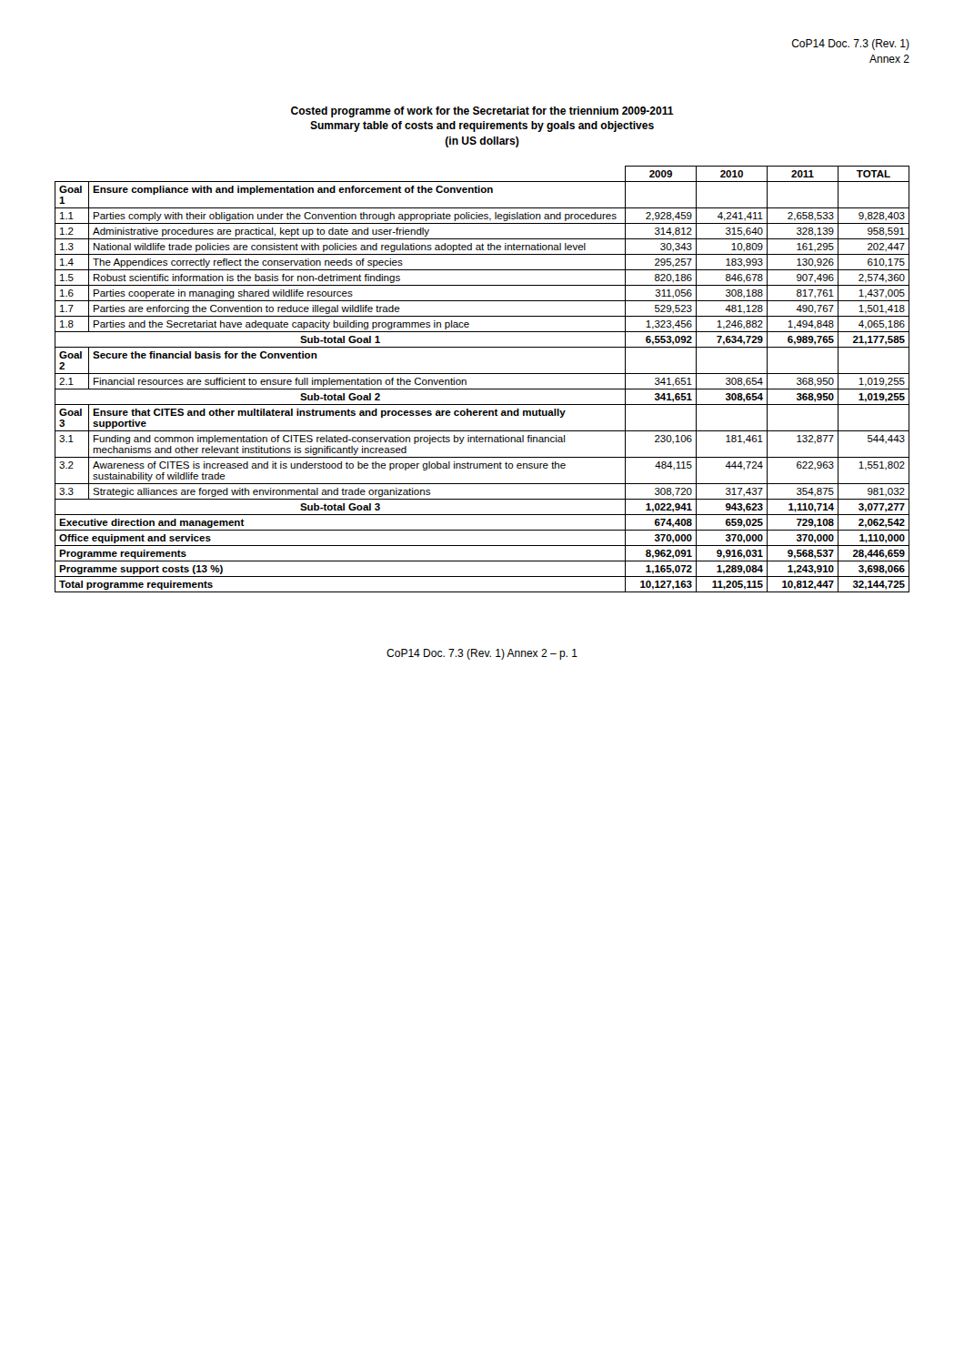CoP14 Doc. 7.3 (Rev. 1)
Annex 2
Costed programme of work for the Secretariat for the triennium 2009-2011
Summary table of costs and requirements by goals and objectives
(in US dollars)
| | 2009 | 2010 | 2011 | TOTAL |
| --- | --- | --- | --- | --- |
| Goal 1 | Ensure compliance with and implementation and enforcement of the Convention | | | | |
| 1.1 | Parties comply with their obligation under the Convention through appropriate policies, legislation and procedures | 2,928,459 | 4,241,411 | 2,658,533 | 9,828,403 |
| 1.2 | Administrative procedures are practical, kept up to date and user-friendly | 314,812 | 315,640 | 328,139 | 958,591 |
| 1.3 | National wildlife trade policies are consistent with policies and regulations adopted at the international level | 30,343 | 10,809 | 161,295 | 202,447 |
| 1.4 | The Appendices correctly reflect the conservation needs of species | 295,257 | 183,993 | 130,926 | 610,175 |
| 1.5 | Robust scientific information is the basis for non-detriment findings | 820,186 | 846,678 | 907,496 | 2,574,360 |
| 1.6 | Parties cooperate in managing shared wildlife resources | 311,056 | 308,188 | 817,761 | 1,437,005 |
| 1.7 | Parties are enforcing the Convention to reduce illegal wildlife trade | 529,523 | 481,128 | 490,767 | 1,501,418 |
| 1.8 | Parties and the Secretariat have adequate capacity building programmes in place | 1,323,456 | 1,246,882 | 1,494,848 | 4,065,186 |
| Sub-total Goal 1 | 6,553,092 | 7,634,729 | 6,989,765 | 21,177,585 |
| Goal 2 | Secure the financial basis for the Convention | | | | |
| 2.1 | Financial resources are sufficient to ensure full implementation of the Convention | 341,651 | 308,654 | 368,950 | 1,019,255 |
| Sub-total Goal 2 | 341,651 | 308,654 | 368,950 | 1,019,255 |
| Goal 3 | Ensure that CITES and other multilateral instruments and processes are coherent and mutually supportive | | | | |
| 3.1 | Funding and common implementation of CITES related-conservation projects by international financial mechanisms and other relevant institutions is significantly increased | 230,106 | 181,461 | 132,877 | 544,443 |
| 3.2 | Awareness of CITES is increased and it is understood to be the proper global instrument to ensure the sustainability of wildlife trade | 484,115 | 444,724 | 622,963 | 1,551,802 |
| 3.3 | Strategic alliances are forged with environmental and trade organizations | 308,720 | 317,437 | 354,875 | 981,032 |
| Sub-total Goal 3 | 1,022,941 | 943,623 | 1,110,714 | 3,077,277 |
| Executive direction and management | 674,408 | 659,025 | 729,108 | 2,062,542 |
| Office equipment and services | 370,000 | 370,000 | 370,000 | 1,110,000 |
| Programme requirements | 8,962,091 | 9,916,031 | 9,568,537 | 28,446,659 |
| Programme support costs (13 %) | 1,165,072 | 1,289,084 | 1,243,910 | 3,698,066 |
| Total programme requirements | 10,127,163 | 11,205,115 | 10,812,447 | 32,144,725 |
CoP14 Doc. 7.3 (Rev. 1) Annex 2 – p. 1